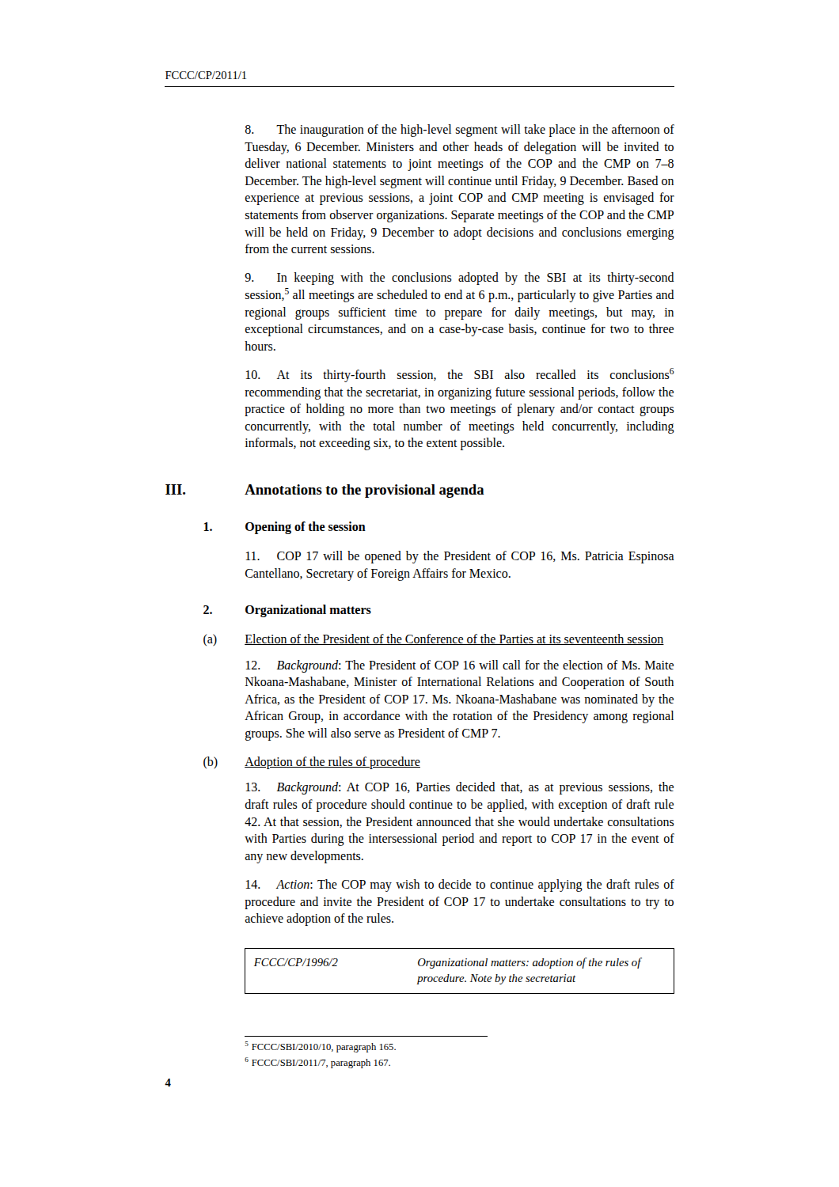FCCC/CP/2011/1
8. The inauguration of the high-level segment will take place in the afternoon of Tuesday, 6 December. Ministers and other heads of delegation will be invited to deliver national statements to joint meetings of the COP and the CMP on 7–8 December. The high-level segment will continue until Friday, 9 December. Based on experience at previous sessions, a joint COP and CMP meeting is envisaged for statements from observer organizations. Separate meetings of the COP and the CMP will be held on Friday, 9 December to adopt decisions and conclusions emerging from the current sessions.
9. In keeping with the conclusions adopted by the SBI at its thirty-second session,5 all meetings are scheduled to end at 6 p.m., particularly to give Parties and regional groups sufficient time to prepare for daily meetings, but may, in exceptional circumstances, and on a case-by-case basis, continue for two to three hours.
10. At its thirty-fourth session, the SBI also recalled its conclusions6 recommending that the secretariat, in organizing future sessional periods, follow the practice of holding no more than two meetings of plenary and/or contact groups concurrently, with the total number of meetings held concurrently, including informals, not exceeding six, to the extent possible.
III. Annotations to the provisional agenda
1. Opening of the session
11. COP 17 will be opened by the President of COP 16, Ms. Patricia Espinosa Cantellano, Secretary of Foreign Affairs for Mexico.
2. Organizational matters
(a) Election of the President of the Conference of the Parties at its seventeenth session
12. Background: The President of COP 16 will call for the election of Ms. Maite Nkoana-Mashabane, Minister of International Relations and Cooperation of South Africa, as the President of COP 17. Ms. Nkoana-Mashabane was nominated by the African Group, in accordance with the rotation of the Presidency among regional groups. She will also serve as President of CMP 7.
(b) Adoption of the rules of procedure
13. Background: At COP 16, Parties decided that, as at previous sessions, the draft rules of procedure should continue to be applied, with exception of draft rule 42. At that session, the President announced that she would undertake consultations with Parties during the intersessional period and report to COP 17 in the event of any new developments.
14. Action: The COP may wish to decide to continue applying the draft rules of procedure and invite the President of COP 17 to undertake consultations to try to achieve adoption of the rules.
FCCC/CP/1996/2
Organizational matters: adoption of the rules of procedure. Note by the secretariat
5FCCC/SBI/2010/10, paragraph 165.
6FCCC/SBI/2011/7, paragraph 167.
4